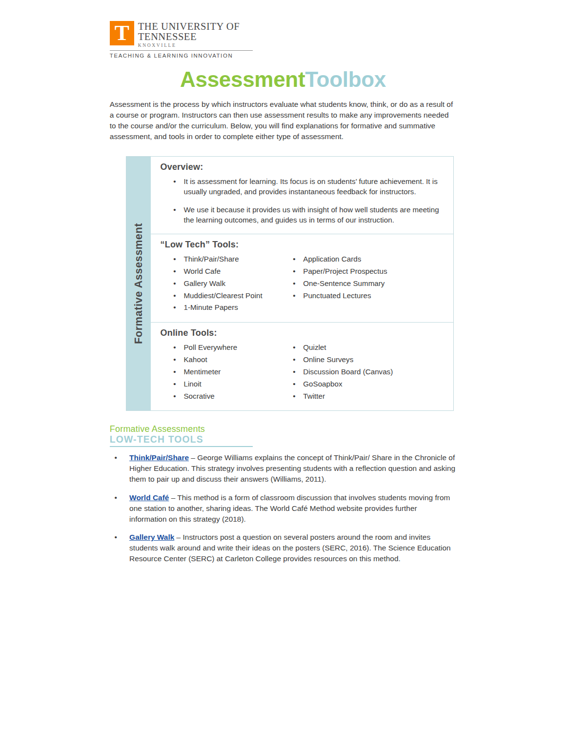T
THE UNIVERSITY OF
TENNESSEE
KNOXVILLE
Teaching & Learning Innovation
Assessment Toolbox
Assessment is the process by which instructors evaluate what students know, think, or do as a result of a course or program. Instructors can then use assessment results to make any improvements needed to the course and/or the curriculum. Below, you will find explanations for formative and summative assessment, and tools in order to complete either type of assessment.
Formative Assessment
Overview:
It is assessment for learning. Its focus is on students’ future achievement. It is usually ungraded, and provides instantaneous feedback for instructors.
We use it because it provides us with insight of how well students are meeting the learning outcomes, and guides us in terms of our instruction.
“Low Tech” Tools:
Think/Pair/Share
World Cafe
Gallery Walk
Muddiest/Clearest Point
1-Minute Papers
Application Cards
Paper/Project Prospectus
One-Sentence Summary
Punctuated Lectures
Online Tools:
Poll Everywhere
Kahoot
Mentimeter
Linoit
Socrative
Quizlet
Online Surveys
Discussion Board (Canvas)
GoSoapbox
Twitter
Formative Assessments
Low-Tech Tools
Think/Pair/Share – George Williams explains the concept of Think/Pair/ Share in the Chronicle of Higher Education. This strategy involves presenting students with a reflection question and asking them to pair up and discuss their answers (Williams, 2011).
World Café – This method is a form of classroom discussion that involves students moving from one station to another, sharing ideas. The World Café Method website provides further information on this strategy (2018).
Gallery Walk – Instructors post a question on several posters around the room and invites students walk around and write their ideas on the posters (SERC, 2016). The Science Education Resource Center (SERC) at Carleton College provides resources on this method.